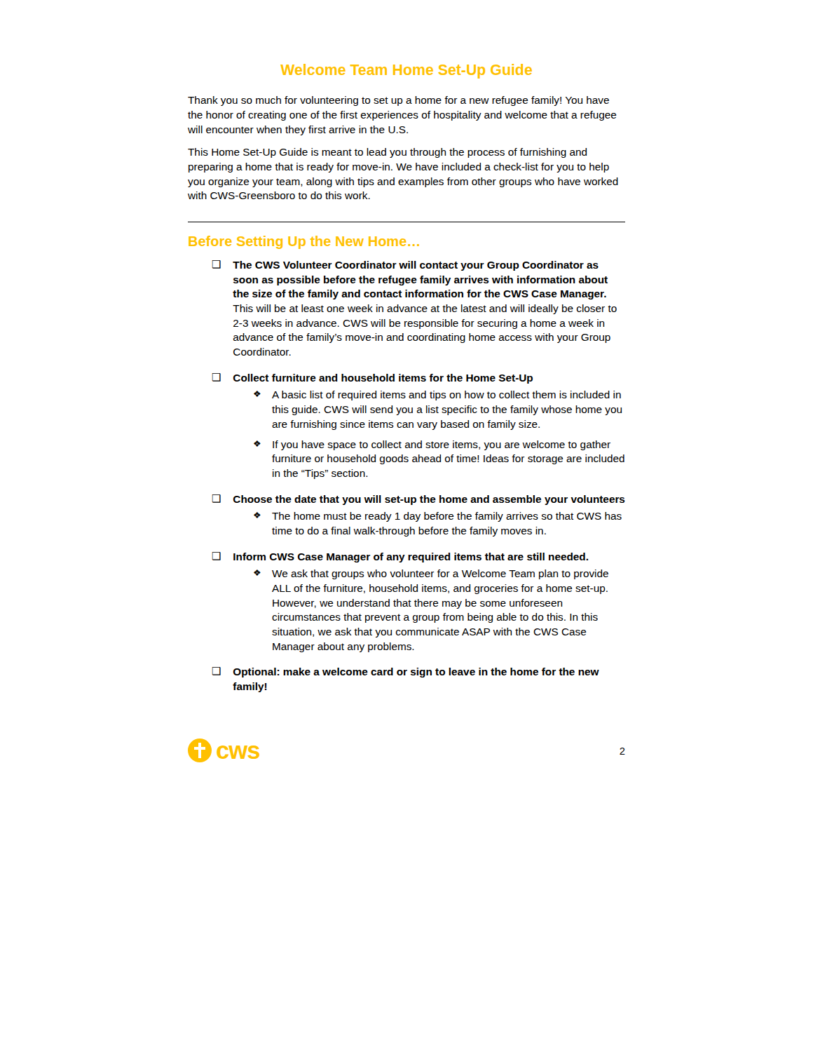Welcome Team Home Set-Up Guide
Thank you so much for volunteering to set up a home for a new refugee family! You have the honor of creating one of the first experiences of hospitality and welcome that a refugee will encounter when they first arrive in the U.S.
This Home Set-Up Guide is meant to lead you through the process of furnishing and preparing a home that is ready for move-in. We have included a check-list for you to help you organize your team, along with tips and examples from other groups who have worked with CWS-Greensboro to do this work.
Before Setting Up the New Home…
The CWS Volunteer Coordinator will contact your Group Coordinator as soon as possible before the refugee family arrives with information about the size of the family and contact information for the CWS Case Manager. This will be at least one week in advance at the latest and will ideally be closer to 2-3 weeks in advance. CWS will be responsible for securing a home a week in advance of the family’s move-in and coordinating home access with your Group Coordinator.
Collect furniture and household items for the Home Set-Up
A basic list of required items and tips on how to collect them is included in this guide. CWS will send you a list specific to the family whose home you are furnishing since items can vary based on family size.
If you have space to collect and store items, you are welcome to gather furniture or household goods ahead of time! Ideas for storage are included in the “Tips” section.
Choose the date that you will set-up the home and assemble your volunteers
The home must be ready 1 day before the family arrives so that CWS has time to do a final walk-through before the family moves in.
Inform CWS Case Manager of any required items that are still needed.
We ask that groups who volunteer for a Welcome Team plan to provide ALL of the furniture, household items, and groceries for a home set-up. However, we understand that there may be some unforeseen circumstances that prevent a group from being able to do this. In this situation, we ask that you communicate ASAP with the CWS Case Manager about any problems.
Optional: make a welcome card or sign to leave in the home for the new family!
cws
2